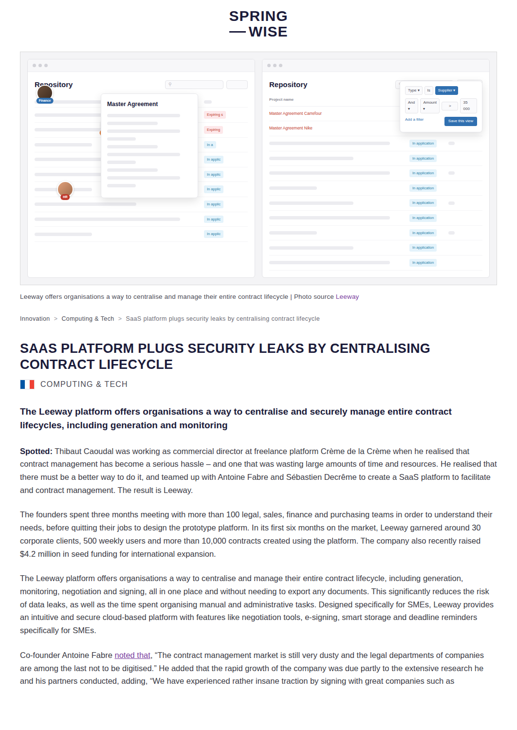SPRING WISE
Repository
⚲
| | Expiring s |
| | Expiring |
| | In a |
| | In applic |
| | In applic |
| | In applic |
| | In applic |
| | In applic |
| | In applic |
Finance
Business
Legal
HR
Master Agreement
Repository
⚲ Search
☰ Filters
| Project name | Status | |
| --- | --- | --- |
| Master Agreement Carrefour | Expiring soon | |
| Master Agreement Nike | Expiring soon | |
| | In application | |
| | In application | |
| | In application | |
| | In application | |
| | In application | |
| | In application | |
| | In application | |
| | In application | |
| | In application | |
Type ▾ Is Supplier ▾
And ▾ Amount ▾ > 35 000
Add a filter
Save this view
Leeway offers organisations a way to centralise and manage their entire contract lifecycle | Photo source Leeway
Innovation>Computing & Tech>SaaS platform plugs security leaks by centralising contract lifecycle
SaaS platform plugs security leaks by centralising contract lifecycle
Computing & Tech
The Leeway platform offers organisations a way to centralise and securely manage entire contract lifecycles, including generation and monitoring
Spotted: Thibaut Caoudal was working as commercial director at freelance platform Crème de la Crème when he realised that contract management has become a serious hassle – and one that was wasting large amounts of time and resources. He realised that there must be a better way to do it, and teamed up with Antoine Fabre and Sébastien Decrême to create a SaaS platform to facilitate and contract management. The result is Leeway.
The founders spent three months meeting with more than 100 legal, sales, finance and purchasing teams in order to understand their needs, before quitting their jobs to design the prototype platform. In its first six months on the market, Leeway garnered around 30 corporate clients, 500 weekly users and more than 10,000 contracts created using the platform. The company also recently raised $4.2 million in seed funding for international expansion.
The Leeway platform offers organisations a way to centralise and manage their entire contract lifecycle, including generation, monitoring, negotiation and signing, all in one place and without needing to export any documents. This significantly reduces the risk of data leaks, as well as the time spent organising manual and administrative tasks. Designed specifically for SMEs, Leeway provides an intuitive and secure cloud-based platform with features like negotiation tools, e-signing, smart storage and deadline reminders specifically for SMEs.
Co-founder Antoine Fabre noted that, “The contract management market is still very dusty and the legal departments of companies are among the last not to be digitised.” He added that the rapid growth of the company was due partly to the extensive research he and his partners conducted, adding, “We have experienced rather insane traction by signing with great companies such as